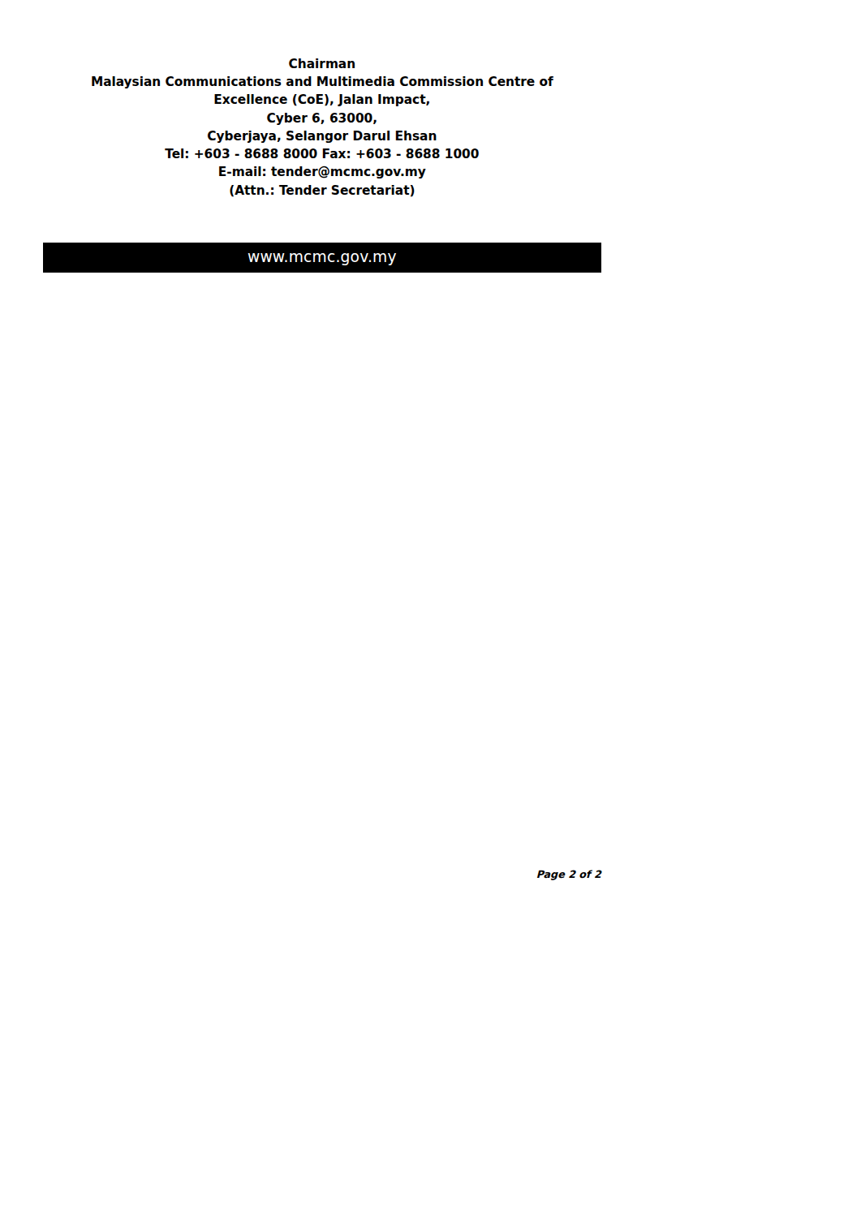Chairman
Malaysian Communications and Multimedia Commission Centre of Excellence (CoE), Jalan Impact,
Cyber 6, 63000,
Cyberjaya, Selangor Darul Ehsan
Tel: +603 - 8688 8000 Fax: +603 - 8688 1000
E-mail: tender@mcmc.gov.my
(Attn.: Tender Secretariat)
www.mcmc.gov.my
Page 2 of 2